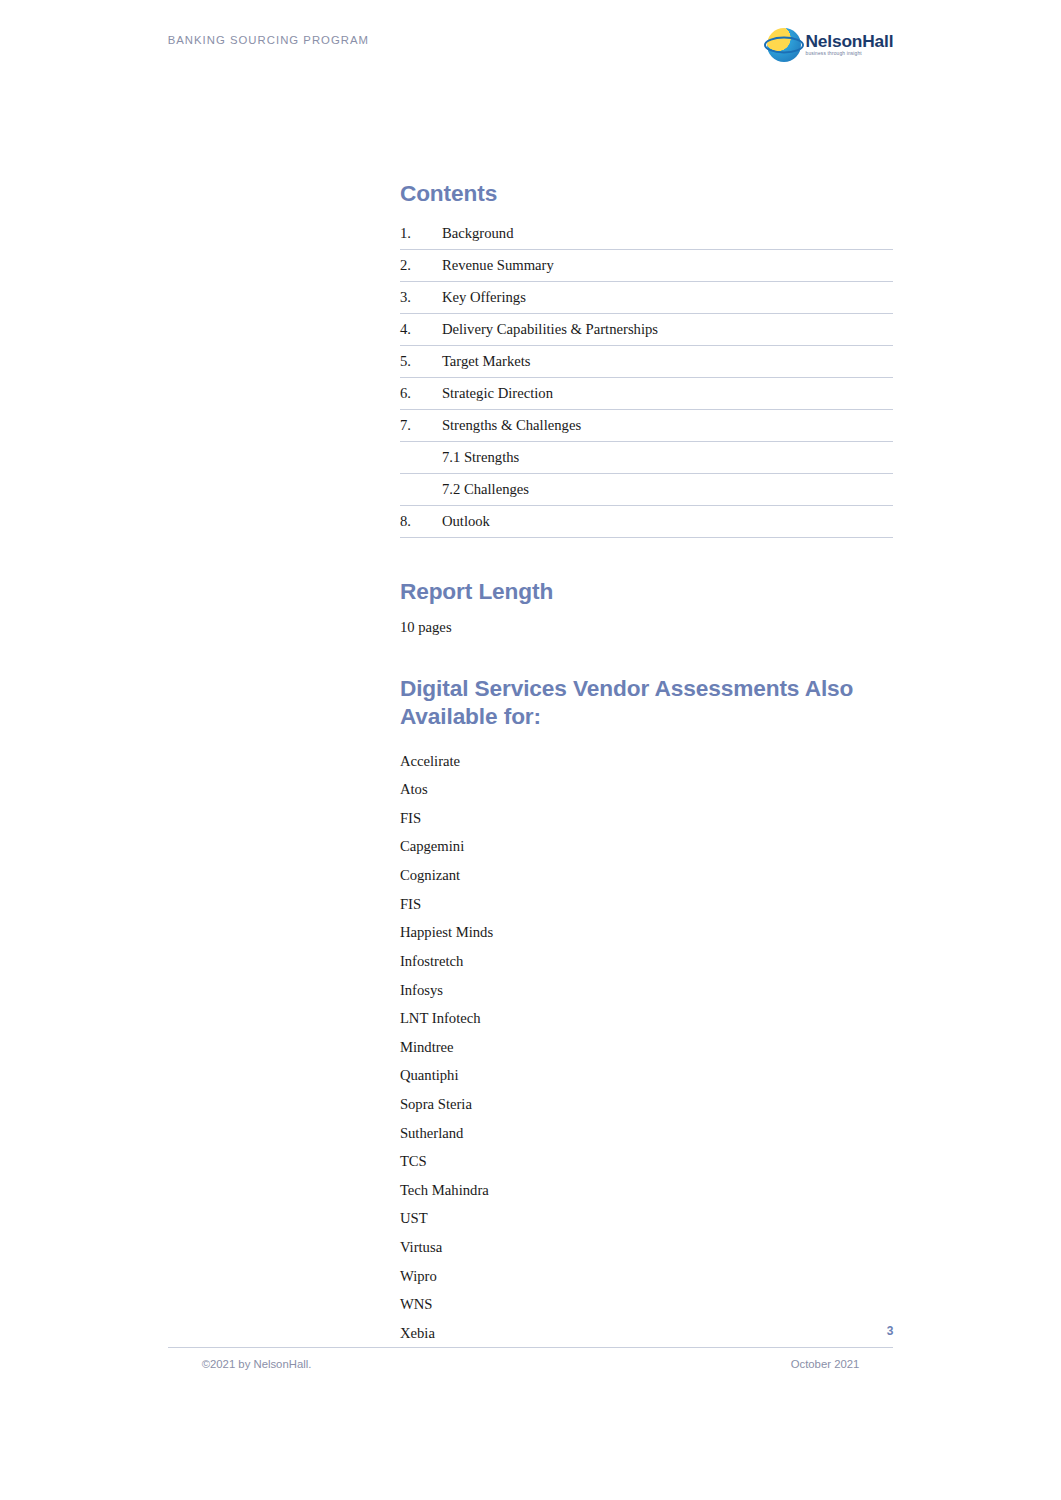Banking Sourcing Program
NelsonHall business through insight
Contents
1. Background
2. Revenue Summary
3. Key Offerings
4. Delivery Capabilities & Partnerships
5. Target Markets
6. Strategic Direction
7. Strengths & Challenges
7.1 Strengths
7.2 Challenges
8. Outlook
Report Length
10 pages
Digital Services Vendor Assessments Also Available for:
Accelirate
Atos
FIS
Capgemini
Cognizant
FIS
Happiest Minds
Infostretch
Infosys
LNT Infotech
Mindtree
Quantiphi
Sopra Steria
Sutherland
TCS
Tech Mahindra
UST
Virtusa
Wipro
WNS
Xebia
3
©2021 by NelsonHall. October 2021